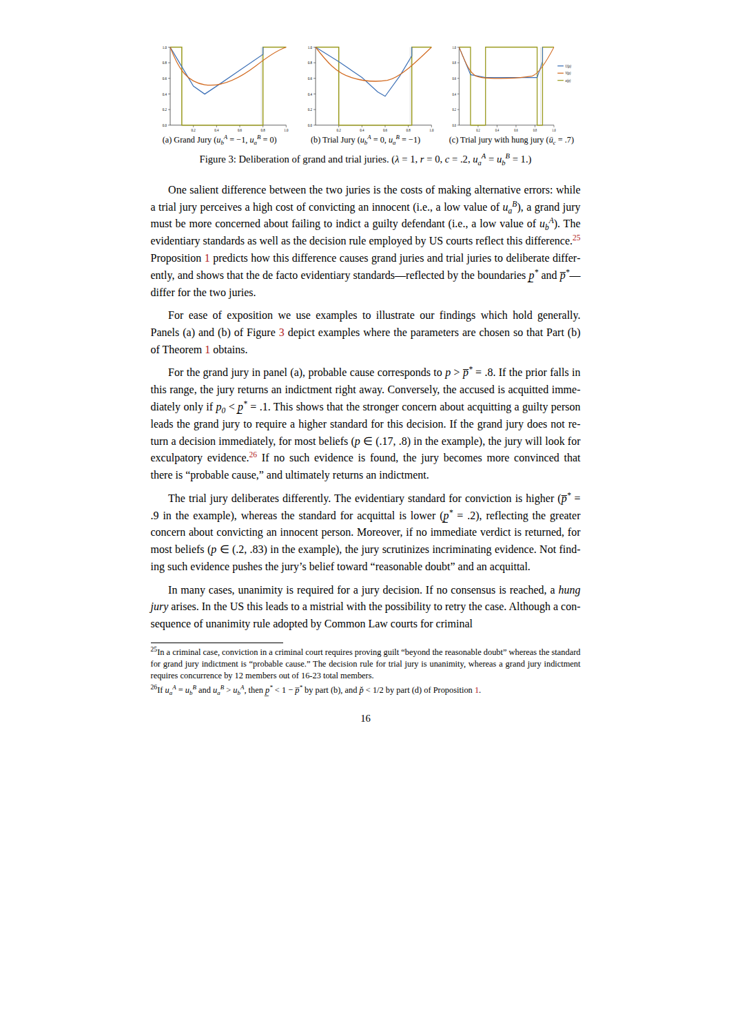0.0 0.2 0.4 0.6 0.8 1.0 0.2 0.4 0.6 0.8 1.0
(a) Grand Jury (ubA = −1, uaB = 0)
0.0 0.2 0.4 0.6 0.8 1.0 0.2 0.4 0.6 0.8 1.0
(b) Trial Jury (ubA = 0, uaB = −1)
0.0 0.2 0.4 0.6 0.8 1.0 0.2 0.4 0.6 0.8 1.0 U(p) V(p) α(p)
(c) Trial jury with hung jury (ūc = .7)
Figure 3: Deliberation of grand and trial juries. (λ = 1, r = 0, c = .2, uaA = ubB = 1.)
One salient difference between the two juries is the costs of making alternative errors: while a trial jury perceives a high cost of convicting an innocent (i.e., a low value of uaB), a grand jury must be more concerned about failing to indict a guilty defendant (i.e., a low value of ubA). The evidentiary standards as well as the decision rule employed by US courts reflect this difference.25 Proposition 1 predicts how this difference causes grand juries and trial juries to deliberate differently, and shows that the de facto evidentiary standards—reflected by the boundaries p̲* and p̅*—differ for the two juries.
For ease of exposition we use examples to illustrate our findings which hold generally. Panels (a) and (b) of Figure 3 depict examples where the parameters are chosen so that Part (b) of Theorem 1 obtains.
For the grand jury in panel (a), probable cause corresponds to p > p̅* = .8. If the prior falls in this range, the jury returns an indictment right away. Conversely, the accused is acquitted immediately only if p0 < p̲* = .1. This shows that the stronger concern about acquitting a guilty person leads the grand jury to require a higher standard for this decision. If the grand jury does not return a decision immediately, for most beliefs (p ∈ (.17, .8) in the example), the jury will look for exculpatory evidence.26 If no such evidence is found, the jury becomes more convinced that there is “probable cause,” and ultimately returns an indictment.
The trial jury deliberates differently. The evidentiary standard for conviction is higher (p̅* = .9 in the example), whereas the standard for acquittal is lower (p̲* = .2), reflecting the greater concern about convicting an innocent person. Moreover, if no immediate verdict is returned, for most beliefs (p ∈ (.2, .83) in the example), the jury scrutinizes incriminating evidence. Not finding such evidence pushes the jury’s belief toward “reasonable doubt” and an acquittal.
In many cases, unanimity is required for a jury decision. If no consensus is reached, a hung jury arises. In the US this leads to a mistrial with the possibility to retry the case. Although a consequence of unanimity rule adopted by Common Law courts for criminal
25 In a criminal case, conviction in a criminal court requires proving guilt “beyond the reasonable doubt” whereas the standard for grand jury indictment is “probable cause.” The decision rule for trial jury is unanimity, whereas a grand jury indictment requires concurrence by 12 members out of 16-23 total members.
26 If uaA = ubB and uaB > ubA, then p̲* < 1 − p̅* by part (b), and p̌ < 1/2 by part (d) of Proposition 1.
16